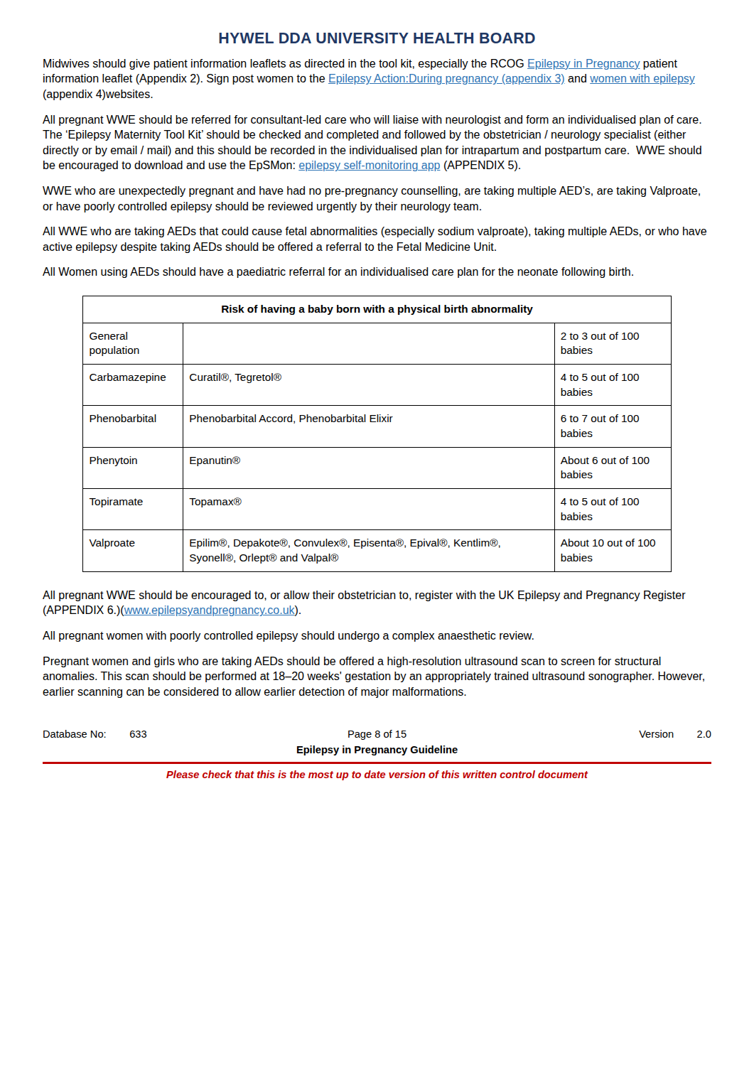HYWEL DDA UNIVERSITY HEALTH BOARD
Midwives should give patient information leaflets as directed in the tool kit, especially the RCOG Epilepsy in Pregnancy patient information leaflet (Appendix 2). Sign post women to the Epilepsy Action:During pregnancy (appendix 3) and women with epilepsy (appendix 4)websites.
All pregnant WWE should be referred for consultant-led care who will liaise with neurologist and form an individualised plan of care. The ‘Epilepsy Maternity Tool Kit’ should be checked and completed and followed by the obstetrician / neurology specialist (either directly or by email / mail) and this should be recorded in the individualised plan for intrapartum and postpartum care. WWE should be encouraged to download and use the EpSMon: epilepsy self-monitoring app (APPENDIX 5).
WWE who are unexpectedly pregnant and have had no pre-pregnancy counselling, are taking multiple AED’s, are taking Valproate, or have poorly controlled epilepsy should be reviewed urgently by their neurology team.
All WWE who are taking AEDs that could cause fetal abnormalities (especially sodium valproate), taking multiple AEDs, or who have active epilepsy despite taking AEDs should be offered a referral to the Fetal Medicine Unit.
All Women using AEDs should have a paediatric referral for an individualised care plan for the neonate following birth.
| Risk of having a baby born with a physical birth abnormality |
| --- |
| General population | | 2 to 3 out of 100 babies |
| Carbamazepine | Curatil®, Tegretol® | 4 to 5 out of 100 babies |
| Phenobarbital | Phenobarbital Accord, Phenobarbital Elixir | 6 to 7 out of 100 babies |
| Phenytoin | Epanutin® | About 6 out of 100 babies |
| Topiramate | Topamax® | 4 to 5 out of 100 babies |
| Valproate | Epilim®, Depakote®, Convulex®, Episenta®, Epival®, Kentlim®, Syonell®, Orlept® and Valpal® | About 10 out of 100 babies |
All pregnant WWE should be encouraged to, or allow their obstetrician to, register with the UK Epilepsy and Pregnancy Register (APPENDIX 6.)(www.epilepsyandpregnancy.co.uk).
All pregnant women with poorly controlled epilepsy should undergo a complex anaesthetic review.
Pregnant women and girls who are taking AEDs should be offered a high-resolution ultrasound scan to screen for structural anomalies. This scan should be performed at 18–20 weeks' gestation by an appropriately trained ultrasound sonographer. However, earlier scanning can be considered to allow earlier detection of major malformations.
Database No: 633
Page 8 of 15
Version 2.0
Epilepsy in Pregnancy Guideline
Please check that this is the most up to date version of this written control document